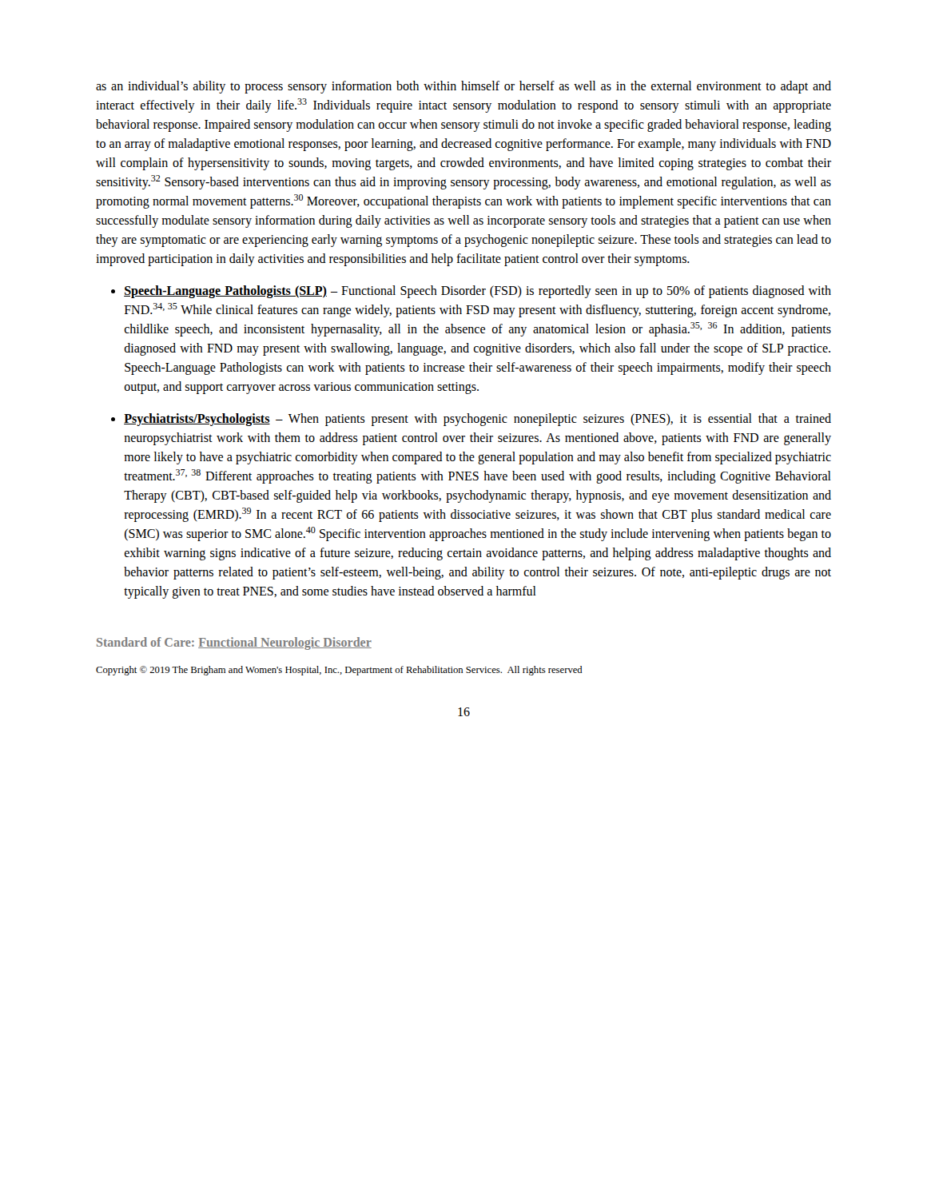as an individual’s ability to process sensory information both within himself or herself as well as in the external environment to adapt and interact effectively in their daily life.33 Individuals require intact sensory modulation to respond to sensory stimuli with an appropriate behavioral response. Impaired sensory modulation can occur when sensory stimuli do not invoke a specific graded behavioral response, leading to an array of maladaptive emotional responses, poor learning, and decreased cognitive performance. For example, many individuals with FND will complain of hypersensitivity to sounds, moving targets, and crowded environments, and have limited coping strategies to combat their sensitivity.32 Sensory-based interventions can thus aid in improving sensory processing, body awareness, and emotional regulation, as well as promoting normal movement patterns.30 Moreover, occupational therapists can work with patients to implement specific interventions that can successfully modulate sensory information during daily activities as well as incorporate sensory tools and strategies that a patient can use when they are symptomatic or are experiencing early warning symptoms of a psychogenic nonepileptic seizure. These tools and strategies can lead to improved participation in daily activities and responsibilities and help facilitate patient control over their symptoms.
Speech-Language Pathologists (SLP) – Functional Speech Disorder (FSD) is reportedly seen in up to 50% of patients diagnosed with FND.34, 35 While clinical features can range widely, patients with FSD may present with disfluency, stuttering, foreign accent syndrome, childlike speech, and inconsistent hypernasality, all in the absence of any anatomical lesion or aphasia.35, 36 In addition, patients diagnosed with FND may present with swallowing, language, and cognitive disorders, which also fall under the scope of SLP practice. Speech-Language Pathologists can work with patients to increase their self-awareness of their speech impairments, modify their speech output, and support carryover across various communication settings.
Psychiatrists/Psychologists – When patients present with psychogenic nonepileptic seizures (PNES), it is essential that a trained neuropsychiatrist work with them to address patient control over their seizures. As mentioned above, patients with FND are generally more likely to have a psychiatric comorbidity when compared to the general population and may also benefit from specialized psychiatric treatment.37, 38 Different approaches to treating patients with PNES have been used with good results, including Cognitive Behavioral Therapy (CBT), CBT-based self-guided help via workbooks, psychodynamic therapy, hypnosis, and eye movement desensitization and reprocessing (EMRD).39 In a recent RCT of 66 patients with dissociative seizures, it was shown that CBT plus standard medical care (SMC) was superior to SMC alone.40 Specific intervention approaches mentioned in the study include intervening when patients began to exhibit warning signs indicative of a future seizure, reducing certain avoidance patterns, and helping address maladaptive thoughts and behavior patterns related to patient’s self-esteem, well-being, and ability to control their seizures. Of note, anti-epileptic drugs are not typically given to treat PNES, and some studies have instead observed a harmful
Standard of Care: Functional Neurologic Disorder
Copyright © 2019 The Brigham and Women's Hospital, Inc., Department of Rehabilitation Services. All rights reserved
16